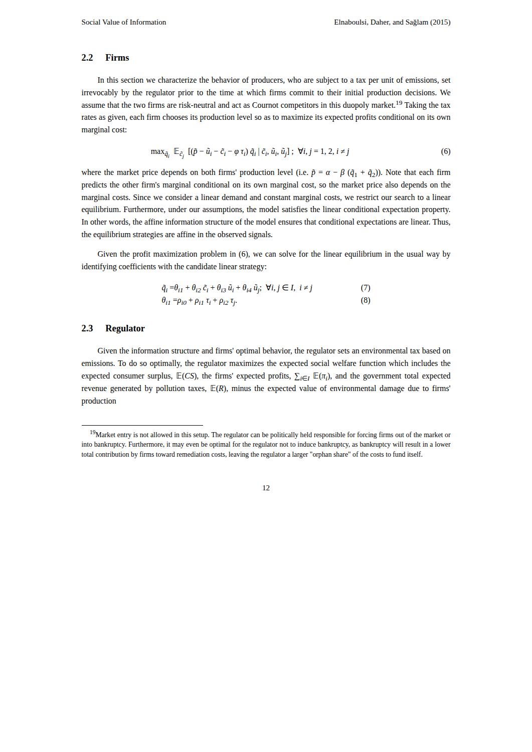Social Value of Information Elnaboulsi, Daher, and Sağlam (2015)
2.2 Firms
In this section we characterize the behavior of producers, who are subject to a tax per unit of emissions, set irrevocably by the regulator prior to the time at which firms commit to their initial production decisions. We assume that the two firms are risk-neutral and act as Cournot competitors in this duopoly market.19 Taking the tax rates as given, each firm chooses its production level so as to maximize its expected profits conditional on its own marginal cost:
maxq̃i 𝔼c̃j [(p̃ − ũi − c̃i − φ τi) q̃i | c̃i, ũi, ũj] ; ∀i, j = 1, 2, i ≠ j
(6)
where the market price depends on both firms' production level (i.e. p̃ = α − β (q̃1 + q̃2)). Note that each firm predicts the other firm's marginal conditional on its own marginal cost, so the market price also depends on the marginal costs. Since we consider a linear demand and constant marginal costs, we restrict our search to a linear equilibrium. Furthermore, under our assumptions, the model satisfies the linear conditional expectation property. In other words, the affine information structure of the model ensures that conditional expectations are linear. Thus, the equilibrium strategies are affine in the observed signals.
Given the profit maximization problem in (6), we can solve for the linear equilibrium in the usual way by identifying coefficients with the candidate linear strategy:
q̃i =θi1 + θi2 c̃i + θi3 ũi + θi4 ũj; ∀i, j ∈ I, i ≠ j
(7)
θi1 =ρi0 + ρi1 τi + ρi2 τj.
(8)
2.3 Regulator
Given the information structure and firms' optimal behavior, the regulator sets an environmental tax based on emissions. To do so optimally, the regulator maximizes the expected social welfare function which includes the expected consumer surplus, 𝔼(CS), the firms' expected profits, ∑i∈I 𝔼(πi), and the government total expected revenue generated by pollution taxes, 𝔼(R), minus the expected value of environmental damage due to firms' production
19Market entry is not allowed in this setup. The regulator can be politically held responsible for forcing firms out of the market or into bankruptcy. Furthermore, it may even be optimal for the regulator not to induce bankruptcy, as bankruptcy will result in a lower total contribution by firms toward remediation costs, leaving the regulator a larger "orphan share" of the costs to fund itself.
12